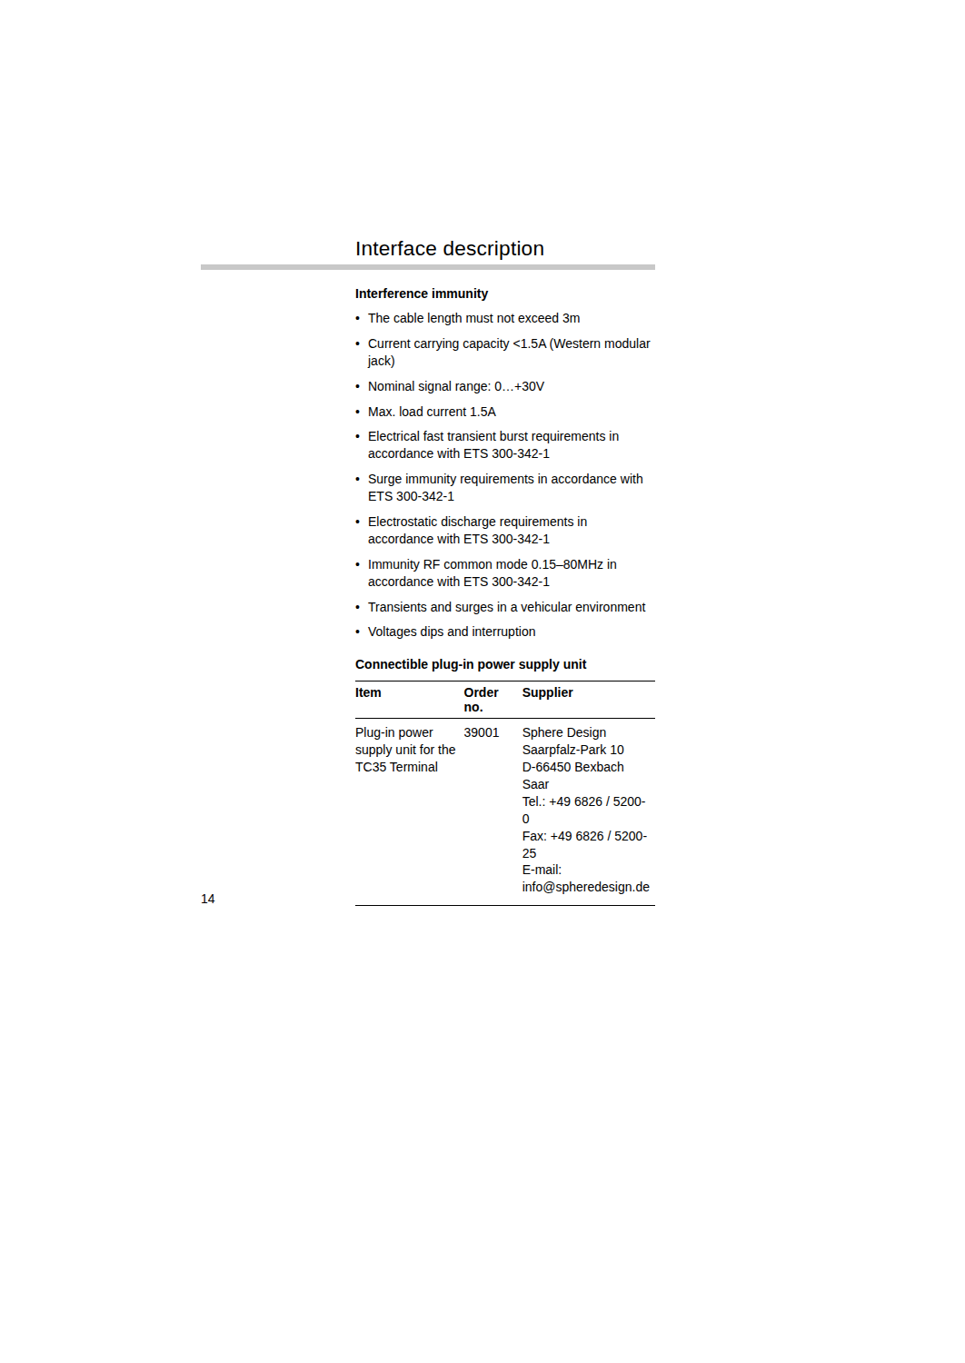Interface description
Interference immunity
The cable length must not exceed 3m
Current carrying capacity <1.5A (Western modular jack)
Nominal signal range: 0…+30V
Max. load current 1.5A
Electrical fast transient burst requirements in accordance with ETS 300-342-1
Surge immunity requirements in accordance with ETS 300-342-1
Electrostatic discharge requirements in accordance with ETS 300-342-1
Immunity RF common mode 0.15–80MHz in accordance with ETS 300-342-1
Transients and surges in a vehicular environment
Voltages dips and interruption
Connectible plug-in power supply unit
| Item | Order no. | Supplier |
| --- | --- | --- |
| Plug-in power supply unit for the TC35 Terminal | 39001 | Sphere Design Saarpfalz-Park 10 D-66450 Bexbach Saar Tel.: +49 6826 / 5200-0 Fax: +49 6826 / 5200-25 E-mail: info@spheredesign.de |
14